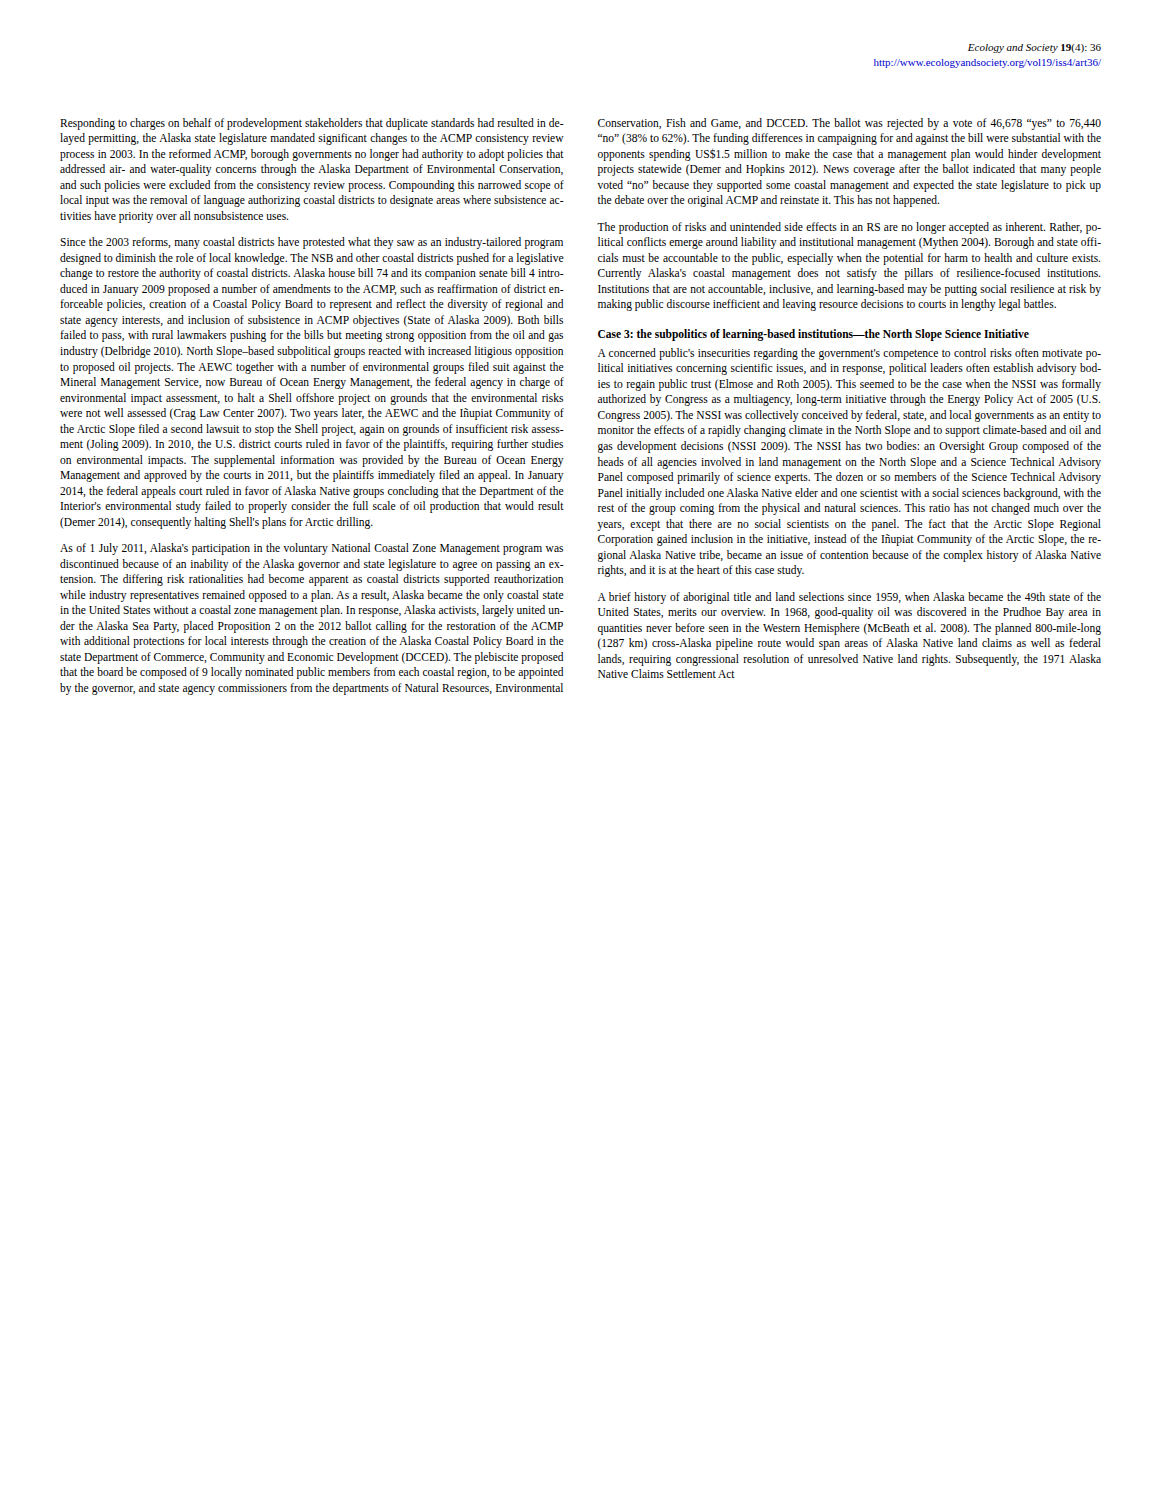Ecology and Society 19(4): 36
http://www.ecologyandsociety.org/vol19/iss4/art36/
Responding to charges on behalf of prodevelopment stakeholders that duplicate standards had resulted in delayed permitting, the Alaska state legislature mandated significant changes to the ACMP consistency review process in 2003. In the reformed ACMP, borough governments no longer had authority to adopt policies that addressed air- and water-quality concerns through the Alaska Department of Environmental Conservation, and such policies were excluded from the consistency review process. Compounding this narrowed scope of local input was the removal of language authorizing coastal districts to designate areas where subsistence activities have priority over all nonsubsistence uses.
Since the 2003 reforms, many coastal districts have protested what they saw as an industry-tailored program designed to diminish the role of local knowledge. The NSB and other coastal districts pushed for a legislative change to restore the authority of coastal districts. Alaska house bill 74 and its companion senate bill 4 introduced in January 2009 proposed a number of amendments to the ACMP, such as reaffirmation of district enforceable policies, creation of a Coastal Policy Board to represent and reflect the diversity of regional and state agency interests, and inclusion of subsistence in ACMP objectives (State of Alaska 2009). Both bills failed to pass, with rural lawmakers pushing for the bills but meeting strong opposition from the oil and gas industry (Delbridge 2010). North Slope–based subpolitical groups reacted with increased litigious opposition to proposed oil projects. The AEWC together with a number of environmental groups filed suit against the Mineral Management Service, now Bureau of Ocean Energy Management, the federal agency in charge of environmental impact assessment, to halt a Shell offshore project on grounds that the environmental risks were not well assessed (Crag Law Center 2007). Two years later, the AEWC and the Iñupiat Community of the Arctic Slope filed a second lawsuit to stop the Shell project, again on grounds of insufficient risk assessment (Joling 2009). In 2010, the U.S. district courts ruled in favor of the plaintiffs, requiring further studies on environmental impacts. The supplemental information was provided by the Bureau of Ocean Energy Management and approved by the courts in 2011, but the plaintiffs immediately filed an appeal. In January 2014, the federal appeals court ruled in favor of Alaska Native groups concluding that the Department of the Interior's environmental study failed to properly consider the full scale of oil production that would result (Demer 2014), consequently halting Shell's plans for Arctic drilling.
As of 1 July 2011, Alaska's participation in the voluntary National Coastal Zone Management program was discontinued because of an inability of the Alaska governor and state legislature to agree on passing an extension. The differing risk rationalities had become apparent as coastal districts supported reauthorization while industry representatives remained opposed to a plan. As a result, Alaska became the only coastal state in the United States without a coastal zone management plan. In response, Alaska activists, largely united under the Alaska Sea Party, placed Proposition 2 on the 2012 ballot calling for the restoration of the ACMP with additional protections for local interests through the creation of the Alaska Coastal Policy Board in the state Department of Commerce, Community and Economic Development (DCCED). The plebiscite proposed that the board be composed of 9 locally nominated public members from each coastal region, to be appointed by the governor, and state agency commissioners from the departments of Natural Resources, Environmental Conservation, Fish and Game, and DCCED. The ballot was rejected by a vote of 46,678 “yes” to 76,440 “no” (38% to 62%). The funding differences in campaigning for and against the bill were substantial with the opponents spending US$1.5 million to make the case that a management plan would hinder development projects statewide (Demer and Hopkins 2012). News coverage after the ballot indicated that many people voted “no” because they supported some coastal management and expected the state legislature to pick up the debate over the original ACMP and reinstate it. This has not happened.
The production of risks and unintended side effects in an RS are no longer accepted as inherent. Rather, political conflicts emerge around liability and institutional management (Mythen 2004). Borough and state officials must be accountable to the public, especially when the potential for harm to health and culture exists. Currently Alaska's coastal management does not satisfy the pillars of resilience-focused institutions. Institutions that are not accountable, inclusive, and learning-based may be putting social resilience at risk by making public discourse inefficient and leaving resource decisions to courts in lengthy legal battles.
Case 3: the subpolitics of learning-based institutions—the North Slope Science Initiative
A concerned public's insecurities regarding the government's competence to control risks often motivate political initiatives concerning scientific issues, and in response, political leaders often establish advisory bodies to regain public trust (Elmose and Roth 2005). This seemed to be the case when the NSSI was formally authorized by Congress as a multiagency, long-term initiative through the Energy Policy Act of 2005 (U.S. Congress 2005). The NSSI was collectively conceived by federal, state, and local governments as an entity to monitor the effects of a rapidly changing climate in the North Slope and to support climate-based and oil and gas development decisions (NSSI 2009). The NSSI has two bodies: an Oversight Group composed of the heads of all agencies involved in land management on the North Slope and a Science Technical Advisory Panel composed primarily of science experts. The dozen or so members of the Science Technical Advisory Panel initially included one Alaska Native elder and one scientist with a social sciences background, with the rest of the group coming from the physical and natural sciences. This ratio has not changed much over the years, except that there are no social scientists on the panel. The fact that the Arctic Slope Regional Corporation gained inclusion in the initiative, instead of the Iñupiat Community of the Arctic Slope, the regional Alaska Native tribe, became an issue of contention because of the complex history of Alaska Native rights, and it is at the heart of this case study.
A brief history of aboriginal title and land selections since 1959, when Alaska became the 49th state of the United States, merits our overview. In 1968, good-quality oil was discovered in the Prudhoe Bay area in quantities never before seen in the Western Hemisphere (McBeath et al. 2008). The planned 800-mile-long (1287 km) cross-Alaska pipeline route would span areas of Alaska Native land claims as well as federal lands, requiring congressional resolution of unresolved Native land rights. Subsequently, the 1971 Alaska Native Claims Settlement Act